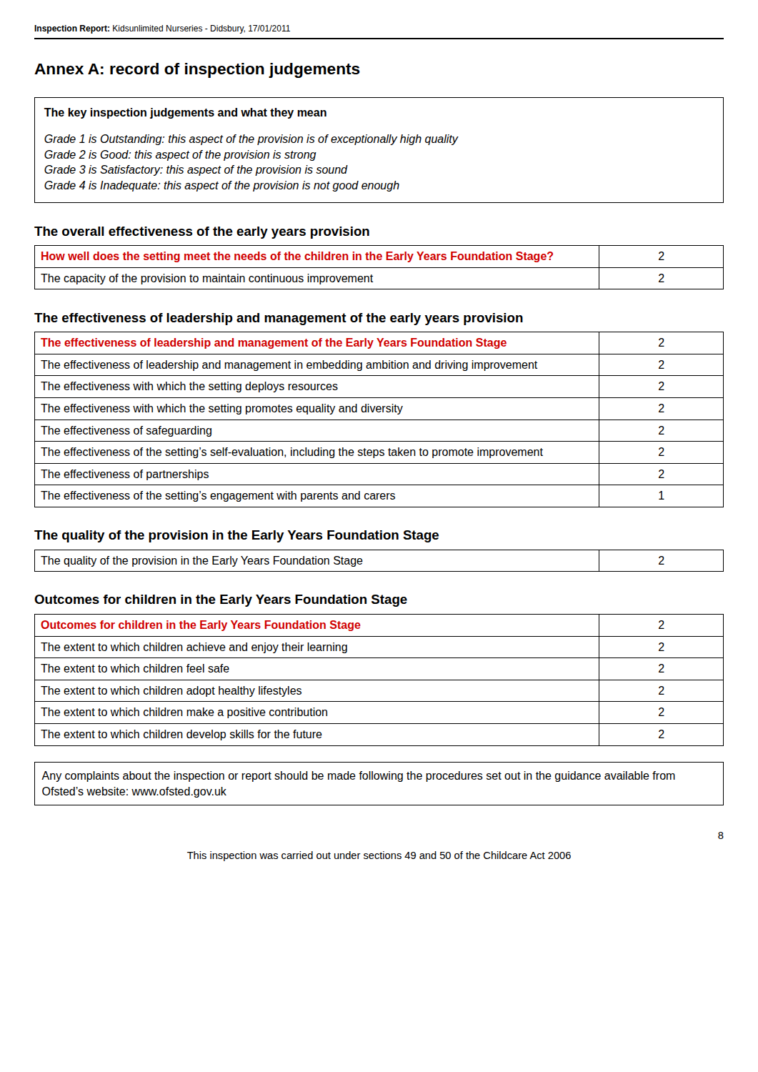Inspection Report: Kidsunlimited Nurseries - Didsbury, 17/01/2011
Annex A: record of inspection judgements
The key inspection judgements and what they mean
Grade 1 is Outstanding: this aspect of the provision is of exceptionally high quality
Grade 2 is Good: this aspect of the provision is strong
Grade 3 is Satisfactory: this aspect of the provision is sound
Grade 4 is Inadequate: this aspect of the provision is not good enough
The overall effectiveness of the early years provision
| How well does the setting meet the needs of the children in the Early Years Foundation Stage? | 2 |
| The capacity of the provision to maintain continuous improvement | 2 |
The effectiveness of leadership and management of the early years provision
| The effectiveness of leadership and management of the Early Years Foundation Stage | 2 |
| The effectiveness of leadership and management in embedding ambition and driving improvement | 2 |
| The effectiveness with which the setting deploys resources | 2 |
| The effectiveness with which the setting promotes equality and diversity | 2 |
| The effectiveness of safeguarding | 2 |
| The effectiveness of the setting’s self-evaluation, including the steps taken to promote improvement | 2 |
| The effectiveness of partnerships | 2 |
| The effectiveness of the setting’s engagement with parents and carers | 1 |
The quality of the provision in the Early Years Foundation Stage
| The quality of the provision in the Early Years Foundation Stage | 2 |
Outcomes for children in the Early Years Foundation Stage
| Outcomes for children in the Early Years Foundation Stage | 2 |
| The extent to which children achieve and enjoy their learning | 2 |
| The extent to which children feel safe | 2 |
| The extent to which children adopt healthy lifestyles | 2 |
| The extent to which children make a positive contribution | 2 |
| The extent to which children develop skills for the future | 2 |
Any complaints about the inspection or report should be made following the procedures set out in the guidance available from Ofsted’s website: www.ofsted.gov.uk
8
This inspection was carried out under sections 49 and 50 of the Childcare Act 2006